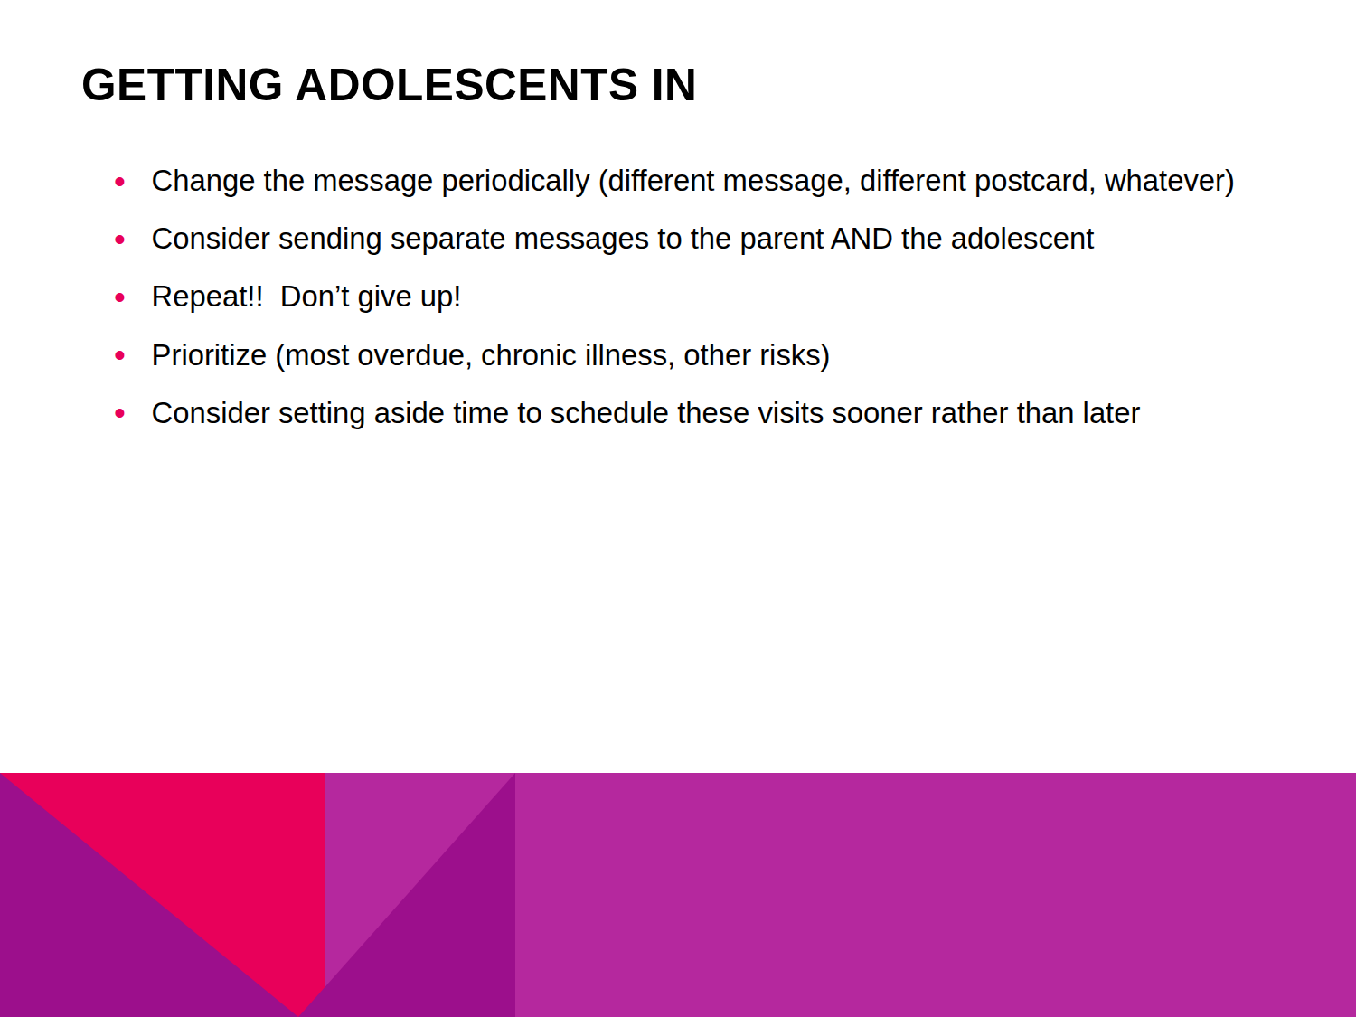Getting Adolescents In
Change the message periodically (different message, different postcard, whatever)
Consider sending separate messages to the parent AND the adolescent
Repeat!! Don’t give up!
Prioritize (most overdue, chronic illness, other risks)
Consider setting aside time to schedule these visits sooner rather than later